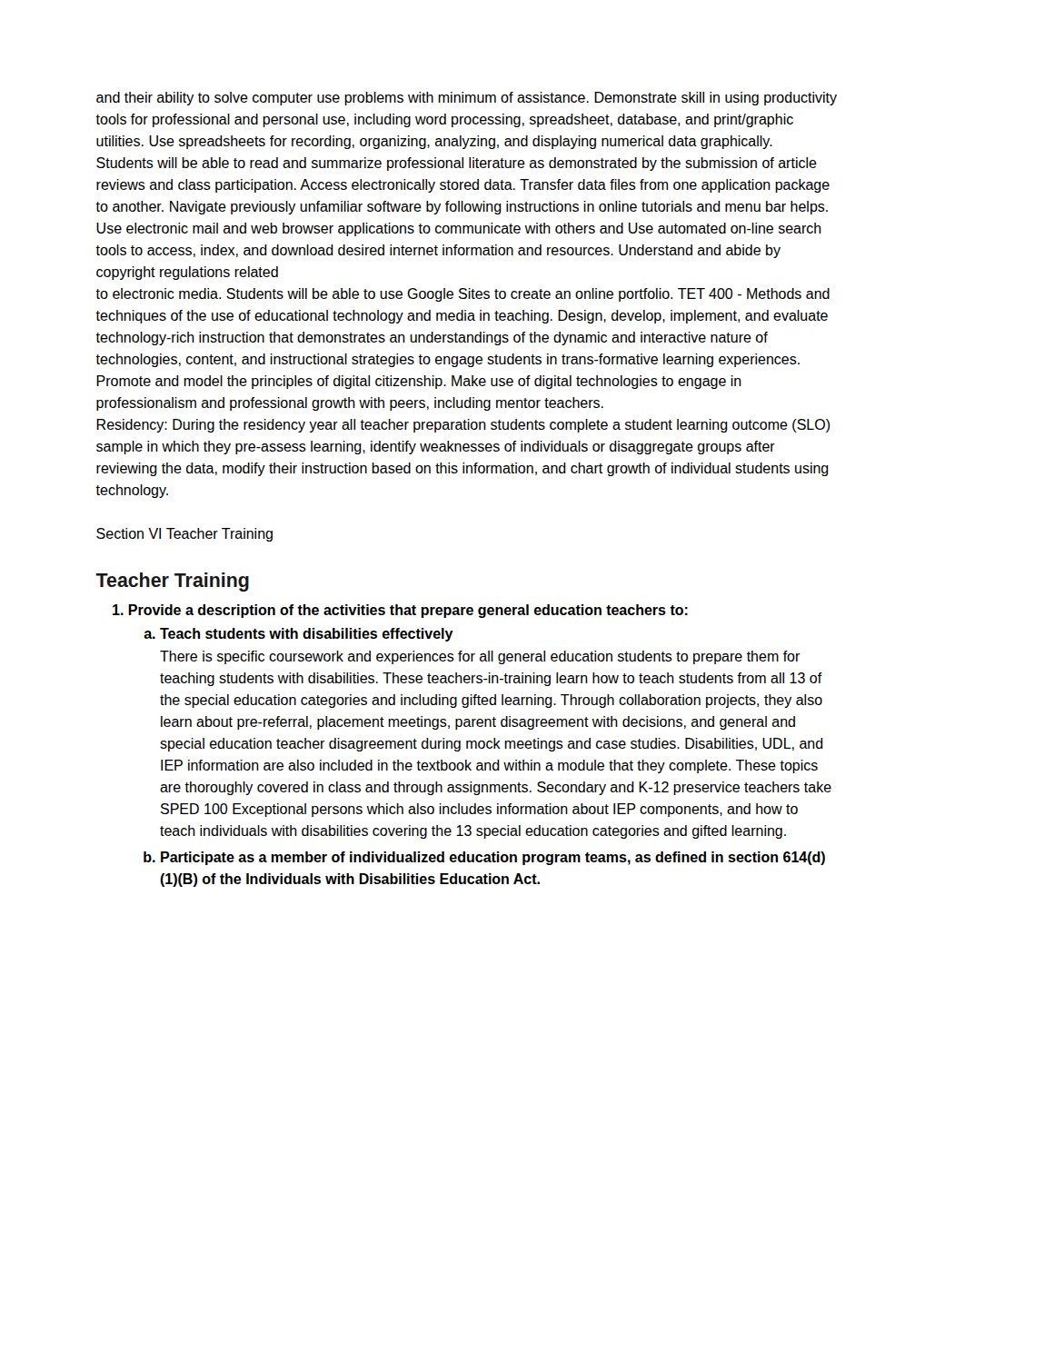and their ability to solve computer use problems with minimum of assistance. Demonstrate skill in using productivity tools for professional and personal use, including word processing, spreadsheet, database, and print/graphic utilities. Use spreadsheets for recording, organizing, analyzing, and displaying numerical data graphically.
Students will be able to read and summarize professional literature as demonstrated by the submission of article reviews and class participation. Access electronically stored data. Transfer data files from one application package to another. Navigate previously unfamiliar software by following instructions in online tutorials and menu bar helps. Use electronic mail and web browser applications to communicate with others and Use automated on-line search tools to access, index, and download desired internet information and resources. Understand and abide by copyright regulations related
to electronic media. Students will be able to use Google Sites to create an online portfolio. TET 400 - Methods and techniques of the use of educational technology and media in teaching. Design, develop, implement, and evaluate technology-rich instruction that demonstrates an understandings of the dynamic and interactive nature of technologies, content, and instructional strategies to engage students in trans-formative learning experiences.
Promote and model the principles of digital citizenship. Make use of digital technologies to engage in professionalism and professional growth with peers, including mentor teachers.
Residency: During the residency year all teacher preparation students complete a student learning outcome (SLO) sample in which they pre-assess learning, identify weaknesses of individuals or disaggregate groups after reviewing the data, modify their instruction based on this information, and chart growth of individual students using technology.
Section VI Teacher Training
Teacher Training
Provide a description of the activities that prepare general education teachers to:
Teach students with disabilities effectively
There is specific coursework and experiences for all general education students to prepare them for teaching students with disabilities. These teachers-in-training learn how to teach students from all 13 of the special education categories and including gifted learning. Through collaboration projects, they also learn about pre-referral, placement meetings, parent disagreement with decisions, and general and special education teacher disagreement during mock meetings and case studies. Disabilities, UDL, and IEP information are also included in the textbook and within a module that they complete. These topics are thoroughly covered in class and through assignments. Secondary and K-12 preservice teachers take SPED 100 Exceptional persons which also includes information about IEP components, and how to teach individuals with disabilities covering the 13 special education categories and gifted learning.
Participate as a member of individualized education program teams, as defined in section 614(d)(1)(B) of the Individuals with Disabilities Education Act.